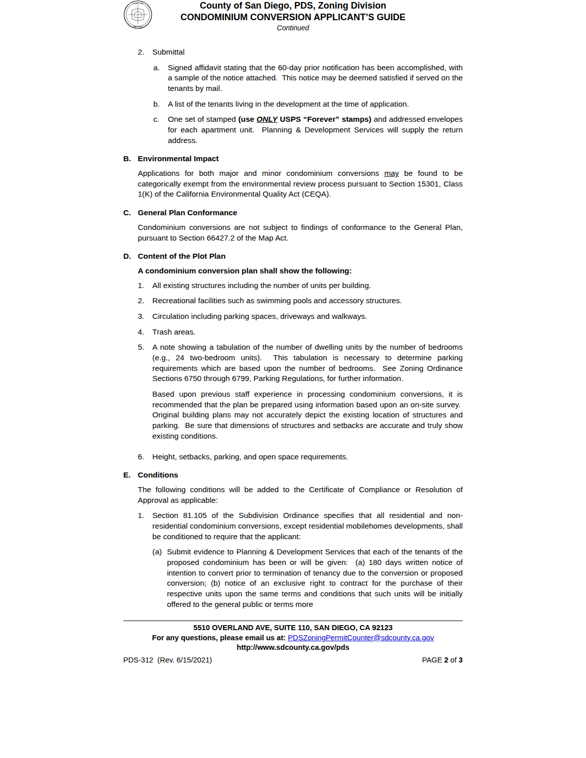COUNTY OF SAN DIEGO
County of San Diego, PDS, Zoning Division
CONDOMINIUM CONVERSION APPLICANT’S GUIDE
Continued
2.
Submittal
a.
Signed affidavit stating that the 60-day prior notification has been accomplished, with a sample of the notice attached. This notice may be deemed satisfied if served on the tenants by mail.
b.
A list of the tenants living in the development at the time of application.
c.
One set of stamped (use ONLY USPS “Forever” stamps) and addressed envelopes for each apartment unit. Planning & Development Services will supply the return address.
B.
Environmental Impact
Applications for both major and minor condominium conversions may be found to be categorically exempt from the environmental review process pursuant to Section 15301, Class 1(K) of the California Environmental Quality Act (CEQA).
C.
General Plan Conformance
Condominium conversions are not subject to findings of conformance to the General Plan, pursuant to Section 66427.2 of the Map Act.
D.
Content of the Plot Plan
A condominium conversion plan shall show the following:
1.
All existing structures including the number of units per building.
2.
Recreational facilities such as swimming pools and accessory structures.
3.
Circulation including parking spaces, driveways and walkways.
4.
Trash areas.
5.
A note showing a tabulation of the number of dwelling units by the number of bedrooms (e.g., 24 two-bedroom units). This tabulation is necessary to determine parking requirements which are based upon the number of bedrooms. See Zoning Ordinance Sections 6750 through 6799, Parking Regulations, for further information.
Based upon previous staff experience in processing condominium conversions, it is recommended that the plan be prepared using information based upon an on-site survey. Original building plans may not accurately depict the existing location of structures and parking. Be sure that dimensions of structures and setbacks are accurate and truly show existing conditions.
6.
Height, setbacks, parking, and open space requirements.
E.
Conditions
The following conditions will be added to the Certificate of Compliance or Resolution of Approval as applicable:
1.
Section 81.105 of the Subdivision Ordinance specifies that all residential and non-residential condominium conversions, except residential mobilehomes developments, shall be conditioned to require that the applicant:
(a)
Submit evidence to Planning & Development Services that each of the tenants of the proposed condominium has been or will be given: (a) 180 days written notice of intention to convert prior to termination of tenancy due to the conversion or proposed conversion; (b) notice of an exclusive right to contract for the purchase of their respective units upon the same terms and conditions that such units will be initially offered to the general public or terms more
5510 OVERLAND AVE, SUITE 110, SAN DIEGO, CA 92123
For any questions, please email us at: PDSZoningPermitCounter@sdcounty.ca.gov
http://www.sdcounty.ca.gov/pds
PDS-312 (Rev. 6/15/2021)
PAGE 2 of 3